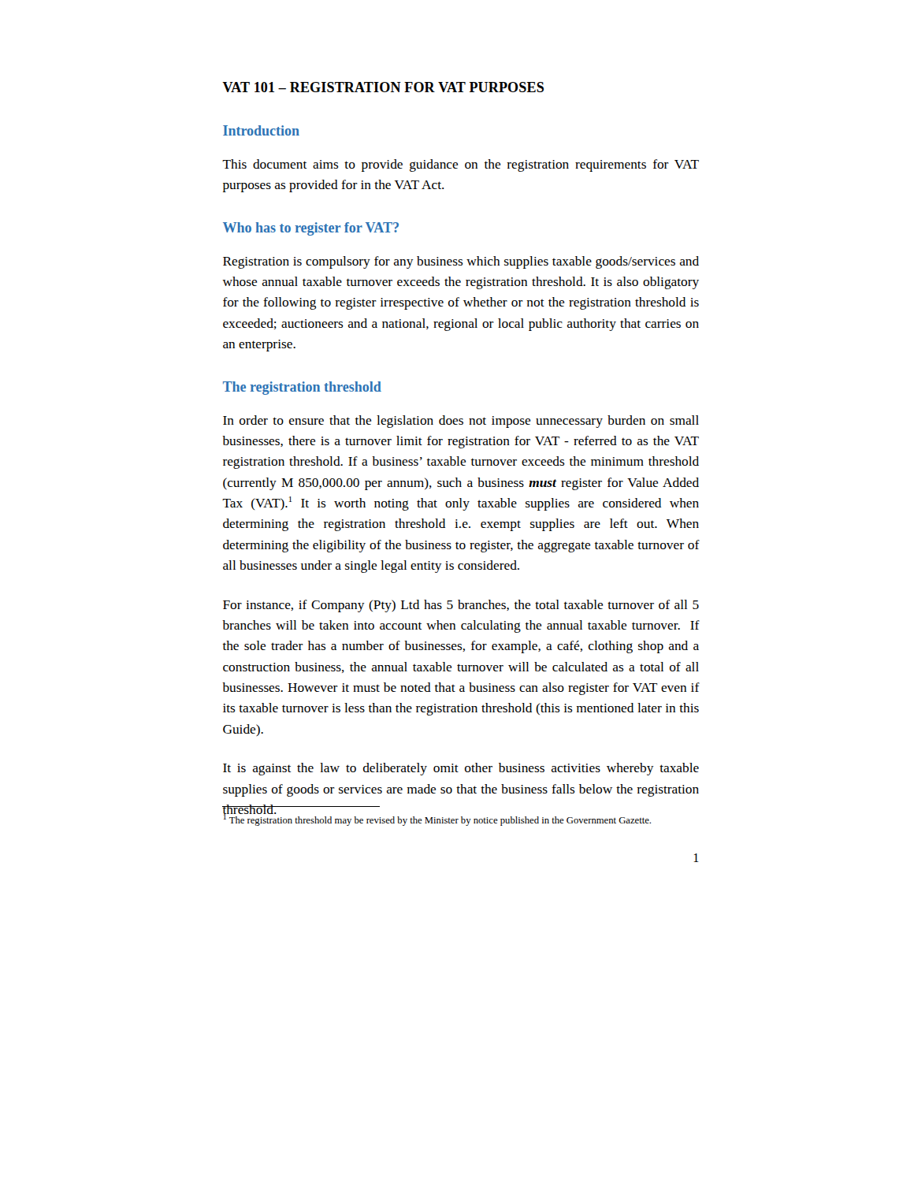VAT 101 – REGISTRATION FOR VAT PURPOSES
Introduction
This document aims to provide guidance on the registration requirements for VAT purposes as provided for in the VAT Act.
Who has to register for VAT?
Registration is compulsory for any business which supplies taxable goods/services and whose annual taxable turnover exceeds the registration threshold. It is also obligatory for the following to register irrespective of whether or not the registration threshold is exceeded; auctioneers and a national, regional or local public authority that carries on an enterprise.
The registration threshold
In order to ensure that the legislation does not impose unnecessary burden on small businesses, there is a turnover limit for registration for VAT - referred to as the VAT registration threshold. If a business’ taxable turnover exceeds the minimum threshold (currently M 850,000.00 per annum), such a business must register for Value Added Tax (VAT).1 It is worth noting that only taxable supplies are considered when determining the registration threshold i.e. exempt supplies are left out. When determining the eligibility of the business to register, the aggregate taxable turnover of all businesses under a single legal entity is considered.
For instance, if Company (Pty) Ltd has 5 branches, the total taxable turnover of all 5 branches will be taken into account when calculating the annual taxable turnover. If the sole trader has a number of businesses, for example, a café, clothing shop and a construction business, the annual taxable turnover will be calculated as a total of all businesses. However it must be noted that a business can also register for VAT even if its taxable turnover is less than the registration threshold (this is mentioned later in this Guide).
It is against the law to deliberately omit other business activities whereby taxable supplies of goods or services are made so that the business falls below the registration threshold.
1 The registration threshold may be revised by the Minister by notice published in the Government Gazette.
1